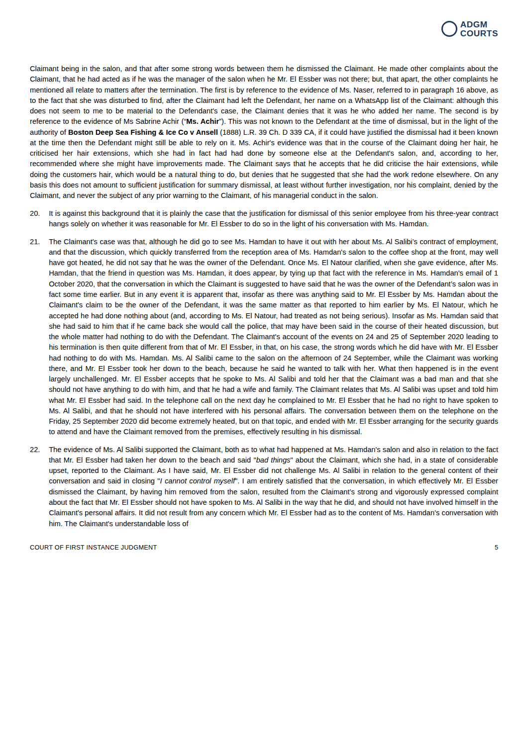ADGM
COURTS
Claimant being in the salon, and that after some strong words between them he dismissed the Claimant. He made other complaints about the Claimant, that he had acted as if he was the manager of the salon when he Mr. El Essber was not there; but, that apart, the other complaints he mentioned all relate to matters after the termination. The first is by reference to the evidence of Ms. Naser, referred to in paragraph 16 above, as to the fact that she was disturbed to find, after the Claimant had left the Defendant, her name on a WhatsApp list of the Claimant: although this does not seem to me to be material to the Defendant's case, the Claimant denies that it was he who added her name. The second is by reference to the evidence of Ms Sabrine Achir (“Ms. Achir”). This was not known to the Defendant at the time of dismissal, but in the light of the authority of Boston Deep Sea Fishing & Ice Co v Ansell (1888) L.R. 39 Ch. D 339 CA, if it could have justified the dismissal had it been known at the time then the Defendant might still be able to rely on it. Ms. Achir's evidence was that in the course of the Claimant doing her hair, he criticised her hair extensions, which she had in fact had had done by someone else at the Defendant's salon, and, according to her, recommended where she might have improvements made. The Claimant says that he accepts that he did criticise the hair extensions, while doing the customers hair, which would be a natural thing to do, but denies that he suggested that she had the work redone elsewhere. On any basis this does not amount to sufficient justification for summary dismissal, at least without further investigation, nor his complaint, denied by the Claimant, and never the subject of any prior warning to the Claimant, of his managerial conduct in the salon.
20. It is against this background that it is plainly the case that the justification for dismissal of this senior employee from his three-year contract hangs solely on whether it was reasonable for Mr. El Essber to do so in the light of his conversation with Ms. Hamdan.
21. The Claimant's case was that, although he did go to see Ms. Hamdan to have it out with her about Ms. Al Salibi’s contract of employment, and that the discussion, which quickly transferred from the reception area of Ms. Hamdan's salon to the coffee shop at the front, may well have got heated, he did not say that he was the owner of the Defendant. Once Ms. El Natour clarified, when she gave evidence, after Ms. Hamdan, that the friend in question was Ms. Hamdan, it does appear, by tying up that fact with the reference in Ms. Hamdan's email of 1 October 2020, that the conversation in which the Claimant is suggested to have said that he was the owner of the Defendant’s salon was in fact some time earlier. But in any event it is apparent that, insofar as there was anything said to Mr. El Essber by Ms. Hamdan about the Claimant's claim to be the owner of the Defendant, it was the same matter as that reported to him earlier by Ms. El Natour, which he accepted he had done nothing about (and, according to Ms. El Natour, had treated as not being serious). Insofar as Ms. Hamdan said that she had said to him that if he came back she would call the police, that may have been said in the course of their heated discussion, but the whole matter had nothing to do with the Defendant. The Claimant's account of the events on 24 and 25 of September 2020 leading to his termination is then quite different from that of Mr. El Essber, in that, on his case, the strong words which he did have with Mr. El Essber had nothing to do with Ms. Hamdan. Ms. Al Salibi came to the salon on the afternoon of 24 September, while the Claimant was working there, and Mr. El Essber took her down to the beach, because he said he wanted to talk with her. What then happened is in the event largely unchallenged. Mr. El Essber accepts that he spoke to Ms. Al Salibi and told her that the Claimant was a bad man and that she should not have anything to do with him, and that he had a wife and family. The Claimant relates that Ms. Al Salibi was upset and told him what Mr. El Essber had said. In the telephone call on the next day he complained to Mr. El Essber that he had no right to have spoken to Ms. Al Salibi, and that he should not have interfered with his personal affairs. The conversation between them on the telephone on the Friday, 25 September 2020 did become extremely heated, but on that topic, and ended with Mr. El Essber arranging for the security guards to attend and have the Claimant removed from the premises, effectively resulting in his dismissal.
22. The evidence of Ms. Al Salibi supported the Claimant, both as to what had happened at Ms. Hamdan's salon and also in relation to the fact that Mr. El Essber had taken her down to the beach and said "bad things" about the Claimant, which she had, in a state of considerable upset, reported to the Claimant. As I have said, Mr. El Essber did not challenge Ms. Al Salibi in relation to the general content of their conversation and said in closing "I cannot control myself". I am entirely satisfied that the conversation, in which effectively Mr. El Essber dismissed the Claimant, by having him removed from the salon, resulted from the Claimant’s strong and vigorously expressed complaint about the fact that Mr. El Essber should not have spoken to Ms. Al Salibi in the way that he did, and should not have involved himself in the Claimant's personal affairs. It did not result from any concern which Mr. El Essber had as to the content of Ms. Hamdan's conversation with him. The Claimant's understandable loss of
COURT OF FIRST INSTANCE JUDGMENT 5